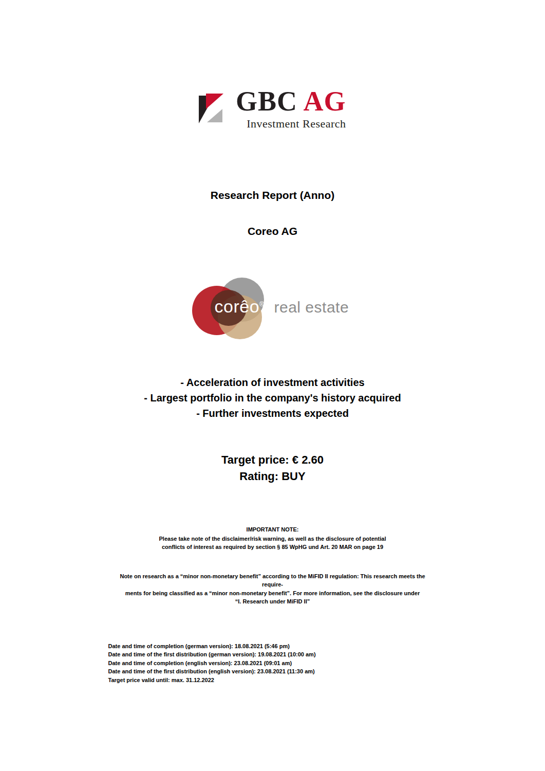GBC AG
Investment Research
Research Report (Anno)
Coreo AG
corêo® real estate
- Acceleration of investment activities
- Largest portfolio in the company's history acquired
- Further investments expected
Target price: € 2.60
Rating: BUY
IMPORTANT NOTE:
Please take note of the disclaimer/risk warning, as well as the disclosure of potential
conflicts of interest as required by section § 85 WpHG und Art. 20 MAR on page 19
Note on research as a “minor non-monetary benefit” according to the MiFID II regulation: This research meets the require-
ments for being classified as a “minor non-monetary benefit”. For more information, see the disclosure under
“I. Research under MiFID II”
Date and time of completion (german version): 18.08.2021 (5:46 pm)
Date and time of the first distribution (german version): 19.08.2021 (10:00 am)
Date and time of completion (english version): 23.08.2021 (09:01 am)
Date and time of the first distribution (english version): 23.08.2021 (11:30 am)
Target price valid until: max. 31.12.2022